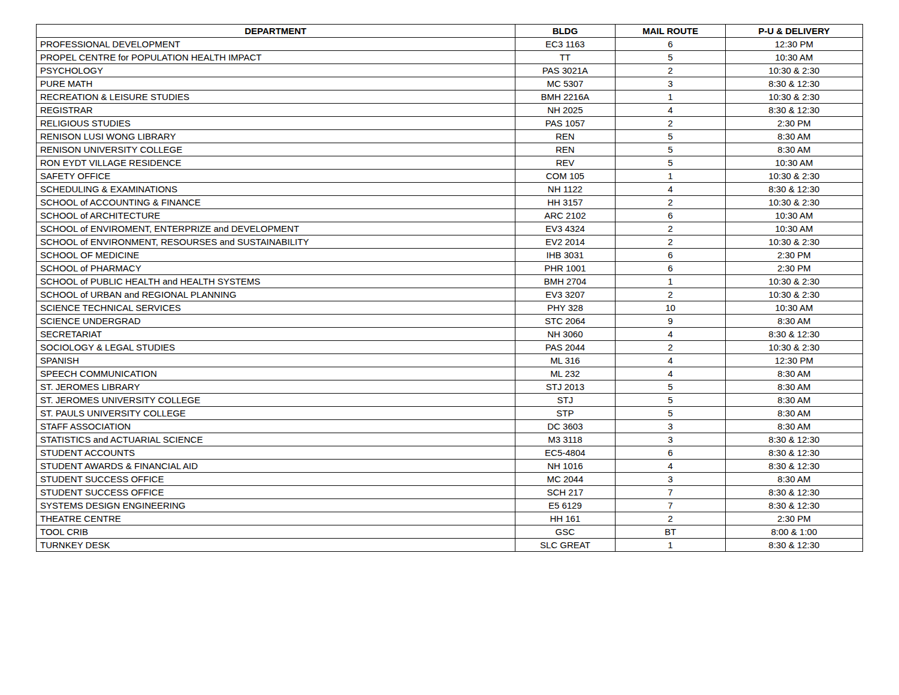Department mail route and pick-up & delivery schedule
| DEPARTMENT | BLDG | MAIL ROUTE | P-U & DELIVERY |
| --- | --- | --- | --- |
| PROFESSIONAL DEVELOPMENT | EC3 1163 | 6 | 12:30 PM |
| PROPEL CENTRE for POPULATION HEALTH IMPACT | TT | 5 | 10:30 AM |
| PSYCHOLOGY | PAS 3021A | 2 | 10:30 & 2:30 |
| PURE MATH | MC 5307 | 3 | 8:30 & 12:30 |
| RECREATION & LEISURE STUDIES | BMH 2216A | 1 | 10:30 & 2:30 |
| REGISTRAR | NH 2025 | 4 | 8:30 & 12:30 |
| RELIGIOUS STUDIES | PAS 1057 | 2 | 2:30 PM |
| RENISON LUSI WONG LIBRARY | REN | 5 | 8:30 AM |
| RENISON UNIVERSITY COLLEGE | REN | 5 | 8:30 AM |
| RON EYDT VILLAGE RESIDENCE | REV | 5 | 10:30 AM |
| SAFETY OFFICE | COM 105 | 1 | 10:30 & 2:30 |
| SCHEDULING & EXAMINATIONS | NH 1122 | 4 | 8:30 & 12:30 |
| SCHOOL of ACCOUNTING & FINANCE | HH 3157 | 2 | 10:30 & 2:30 |
| SCHOOL of ARCHITECTURE | ARC 2102 | 6 | 10:30 AM |
| SCHOOL of ENVIROMENT, ENTERPRIZE and DEVELOPMENT | EV3 4324 | 2 | 10:30 AM |
| SCHOOL of ENVIRONMENT, RESOURSES and SUSTAINABILITY | EV2 2014 | 2 | 10:30 & 2:30 |
| SCHOOL OF MEDICINE | IHB 3031 | 6 | 2:30 PM |
| SCHOOL of PHARMACY | PHR 1001 | 6 | 2:30 PM |
| SCHOOL of PUBLIC HEALTH and HEALTH SYSTEMS | BMH 2704 | 1 | 10:30 & 2:30 |
| SCHOOL of URBAN and REGIONAL PLANNING | EV3 3207 | 2 | 10:30 & 2:30 |
| SCIENCE TECHNICAL SERVICES | PHY 328 | 10 | 10:30 AM |
| SCIENCE UNDERGRAD | STC 2064 | 9 | 8:30 AM |
| SECRETARIAT | NH 3060 | 4 | 8:30 & 12:30 |
| SOCIOLOGY & LEGAL STUDIES | PAS 2044 | 2 | 10:30 & 2:30 |
| SPANISH | ML 316 | 4 | 12:30 PM |
| SPEECH COMMUNICATION | ML 232 | 4 | 8:30 AM |
| ST. JEROMES LIBRARY | STJ 2013 | 5 | 8:30 AM |
| ST. JEROMES UNIVERSITY COLLEGE | STJ | 5 | 8:30 AM |
| ST. PAULS UNIVERSITY COLLEGE | STP | 5 | 8:30 AM |
| STAFF ASSOCIATION | DC 3603 | 3 | 8:30 AM |
| STATISTICS and ACTUARIAL SCIENCE | M3 3118 | 3 | 8:30 & 12:30 |
| STUDENT ACCOUNTS | EC5-4804 | 6 | 8:30 & 12:30 |
| STUDENT AWARDS & FINANCIAL AID | NH 1016 | 4 | 8:30 & 12:30 |
| STUDENT SUCCESS OFFICE | MC 2044 | 3 | 8:30 AM |
| STUDENT SUCCESS OFFICE | SCH 217 | 7 | 8:30 & 12:30 |
| SYSTEMS DESIGN ENGINEERING | E5 6129 | 7 | 8:30 & 12:30 |
| THEATRE CENTRE | HH 161 | 2 | 2:30 PM |
| TOOL CRIB | GSC | BT | 8:00 & 1:00 |
| TURNKEY DESK | SLC GREAT | 1 | 8:30 & 12:30 |